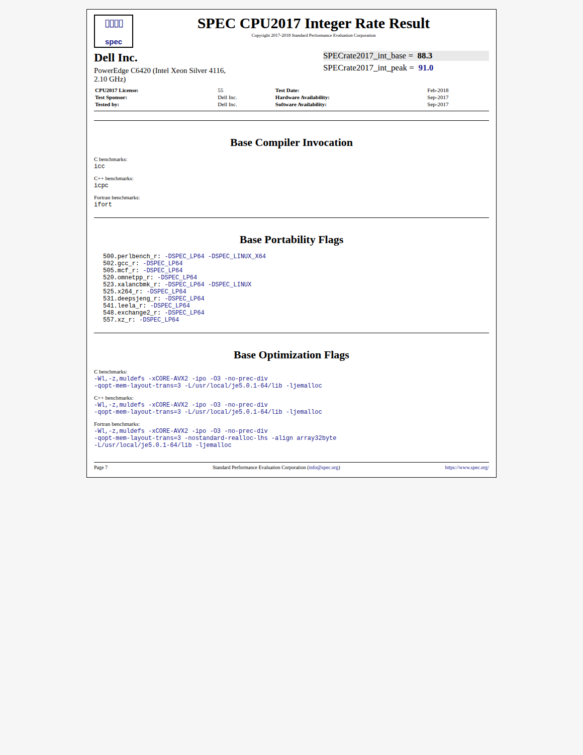▯▯▯▯
spec
SPEC CPU2017 Integer Rate Result
Copyright 2017-2018 Standard Performance Evaluation Corporation
Dell Inc.
PowerEdge C6420 (Intel Xeon Silver 4116,
2.10 GHz)
SPECrate2017_int_base = 88.3
SPECrate2017_int_peak = 91.0
| CPU2017 License: | 55 | Test Date: | Feb-2018 |
| Test Sponsor: | Dell Inc. | Hardware Availability: | Sep-2017 |
| Tested by: | Dell Inc. | Software Availability: | Sep-2017 |
Base Compiler Invocation
C benchmarks:
icc
C++ benchmarks:
icpc
Fortran benchmarks:
ifort
Base Portability Flags
500.perlbench_r: -DSPEC_LP64 -DSPEC_LINUX_X64
502.gcc_r: -DSPEC_LP64
505.mcf_r: -DSPEC_LP64
520.omnetpp_r: -DSPEC_LP64
523.xalancbmk_r: -DSPEC_LP64 -DSPEC_LINUX
525.x264_r: -DSPEC_LP64
531.deepsjeng_r: -DSPEC_LP64
541.leela_r: -DSPEC_LP64
548.exchange2_r: -DSPEC_LP64
557.xz_r: -DSPEC_LP64
Base Optimization Flags
C benchmarks:
-Wl,-z,muldefs -xCORE-AVX2 -ipo -O3 -no-prec-div
-qopt-mem-layout-trans=3 -L/usr/local/je5.0.1-64/lib -ljemalloc
C++ benchmarks:
-Wl,-z,muldefs -xCORE-AVX2 -ipo -O3 -no-prec-div
-qopt-mem-layout-trans=3 -L/usr/local/je5.0.1-64/lib -ljemalloc
Fortran benchmarks:
-Wl,-z,muldefs -xCORE-AVX2 -ipo -O3 -no-prec-div
-qopt-mem-layout-trans=3 -nostandard-realloc-lhs -align array32byte
-L/usr/local/je5.0.1-64/lib -ljemalloc
Page 7 Standard Performance Evaluation Corporation (info@spec.org) https://www.spec.org/